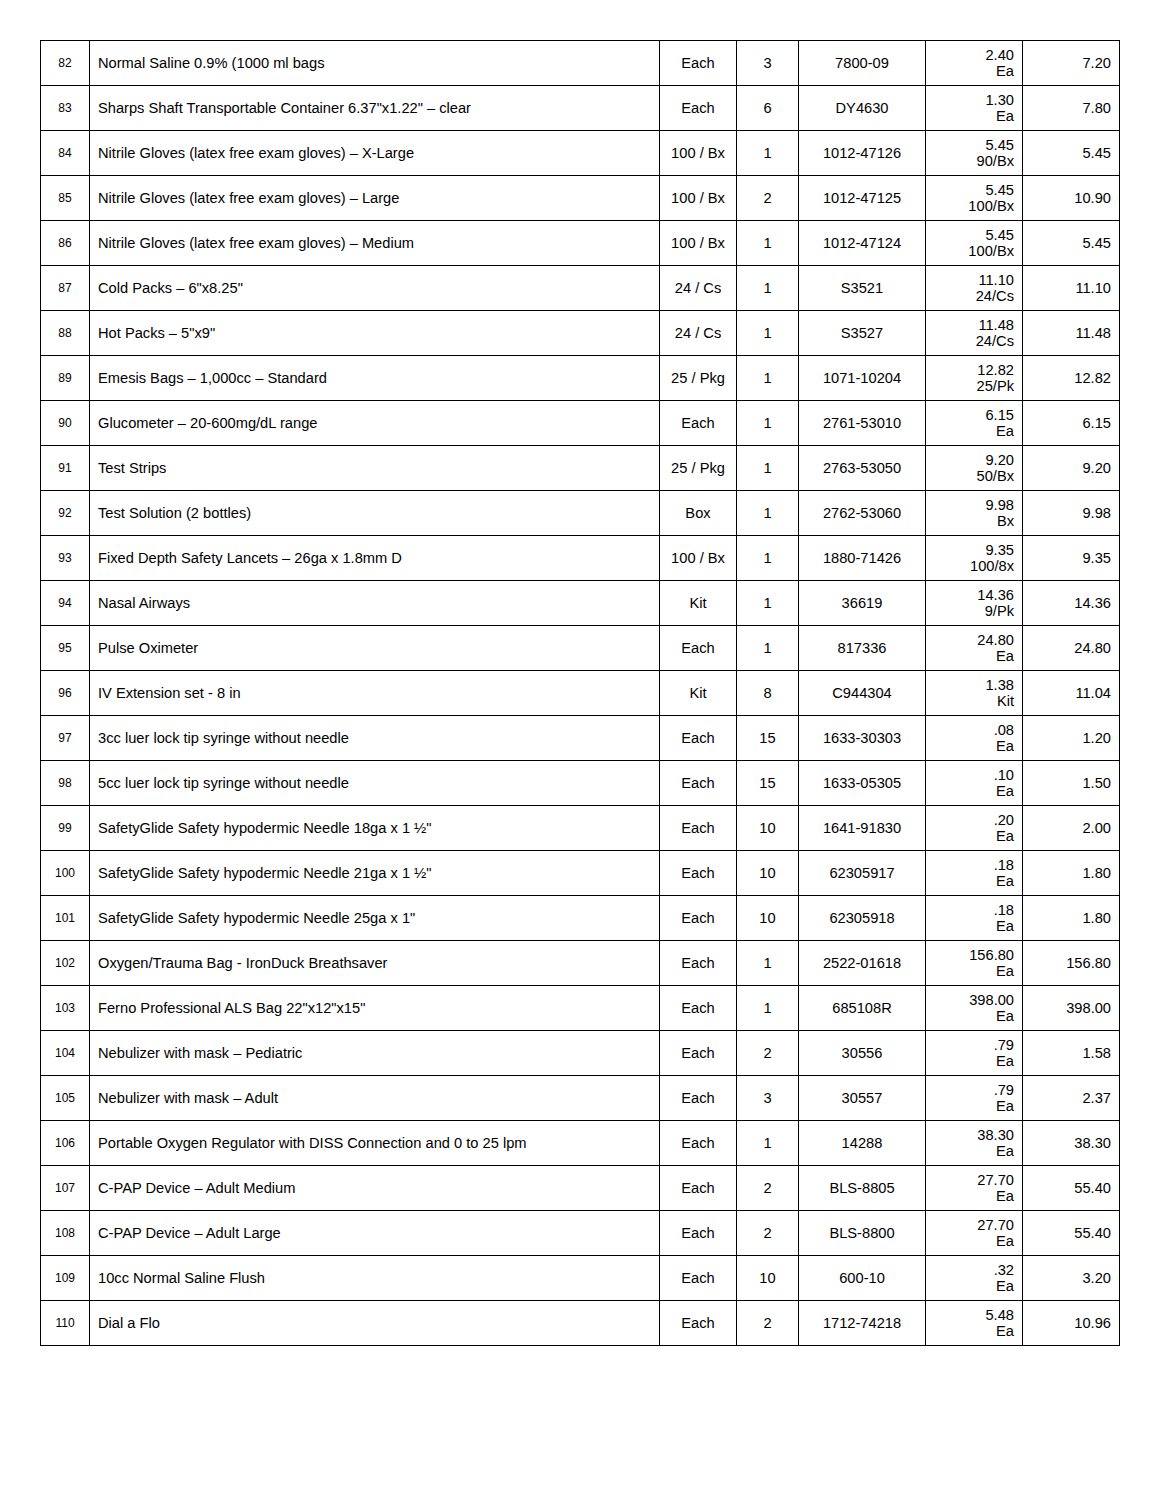| 82 | Normal Saline 0.9% (1000 ml bags | Each | 3 | 7800-09 | 2.40 Ea | 7.20 |
| 83 | Sharps Shaft Transportable Container 6.37"x1.22" – clear | Each | 6 | DY4630 | 1.30 Ea | 7.80 |
| 84 | Nitrile Gloves (latex free exam gloves) – X-Large | 100 / Bx | 1 | 1012-47126 | 5.45 90/Bx | 5.45 |
| 85 | Nitrile Gloves (latex free exam gloves) – Large | 100 / Bx | 2 | 1012-47125 | 5.45 100/Bx | 10.90 |
| 86 | Nitrile Gloves (latex free exam gloves) – Medium | 100 / Bx | 1 | 1012-47124 | 5.45 100/Bx | 5.45 |
| 87 | Cold Packs – 6"x8.25" | 24 / Cs | 1 | S3521 | 11.10 24/Cs | 11.10 |
| 88 | Hot Packs – 5"x9" | 24 / Cs | 1 | S3527 | 11.48 24/Cs | 11.48 |
| 89 | Emesis Bags – 1,000cc – Standard | 25 / Pkg | 1 | 1071-10204 | 12.82 25/Pk | 12.82 |
| 90 | Glucometer – 20-600mg/dL range | Each | 1 | 2761-53010 | 6.15 Ea | 6.15 |
| 91 | Test Strips | 25 / Pkg | 1 | 2763-53050 | 9.20 50/Bx | 9.20 |
| 92 | Test Solution (2 bottles) | Box | 1 | 2762-53060 | 9.98 Bx | 9.98 |
| 93 | Fixed Depth Safety Lancets – 26ga x 1.8mm D | 100 / Bx | 1 | 1880-71426 | 9.35 100/8x | 9.35 |
| 94 | Nasal Airways | Kit | 1 | 36619 | 14.36 9/Pk | 14.36 |
| 95 | Pulse Oximeter | Each | 1 | 817336 | 24.80 Ea | 24.80 |
| 96 | IV Extension set - 8 in | Kit | 8 | C944304 | 1.38 Kit | 11.04 |
| 97 | 3cc luer lock tip syringe without needle | Each | 15 | 1633-30303 | .08 Ea | 1.20 |
| 98 | 5cc luer lock tip syringe without needle | Each | 15 | 1633-05305 | .10 Ea | 1.50 |
| 99 | SafetyGlide Safety hypodermic Needle 18ga x 1 ½" | Each | 10 | 1641-91830 | .20 Ea | 2.00 |
| 100 | SafetyGlide Safety hypodermic Needle 21ga x 1 ½" | Each | 10 | 62305917 | .18 Ea | 1.80 |
| 101 | SafetyGlide Safety hypodermic Needle 25ga x 1" | Each | 10 | 62305918 | .18 Ea | 1.80 |
| 102 | Oxygen/Trauma Bag - IronDuck Breathsaver | Each | 1 | 2522-01618 | 156.80 Ea | 156.80 |
| 103 | Ferno Professional ALS Bag 22"x12"x15" | Each | 1 | 685108R | 398.00 Ea | 398.00 |
| 104 | Nebulizer with mask – Pediatric | Each | 2 | 30556 | .79 Ea | 1.58 |
| 105 | Nebulizer with mask – Adult | Each | 3 | 30557 | .79 Ea | 2.37 |
| 106 | Portable Oxygen Regulator with DISS Connection and 0 to 25 lpm | Each | 1 | 14288 | 38.30 Ea | 38.30 |
| 107 | C-PAP Device – Adult Medium | Each | 2 | BLS-8805 | 27.70 Ea | 55.40 |
| 108 | C-PAP Device – Adult Large | Each | 2 | BLS-8800 | 27.70 Ea | 55.40 |
| 109 | 10cc Normal Saline Flush | Each | 10 | 600-10 | .32 Ea | 3.20 |
| 110 | Dial a Flo | Each | 2 | 1712-74218 | 5.48 Ea | 10.96 |